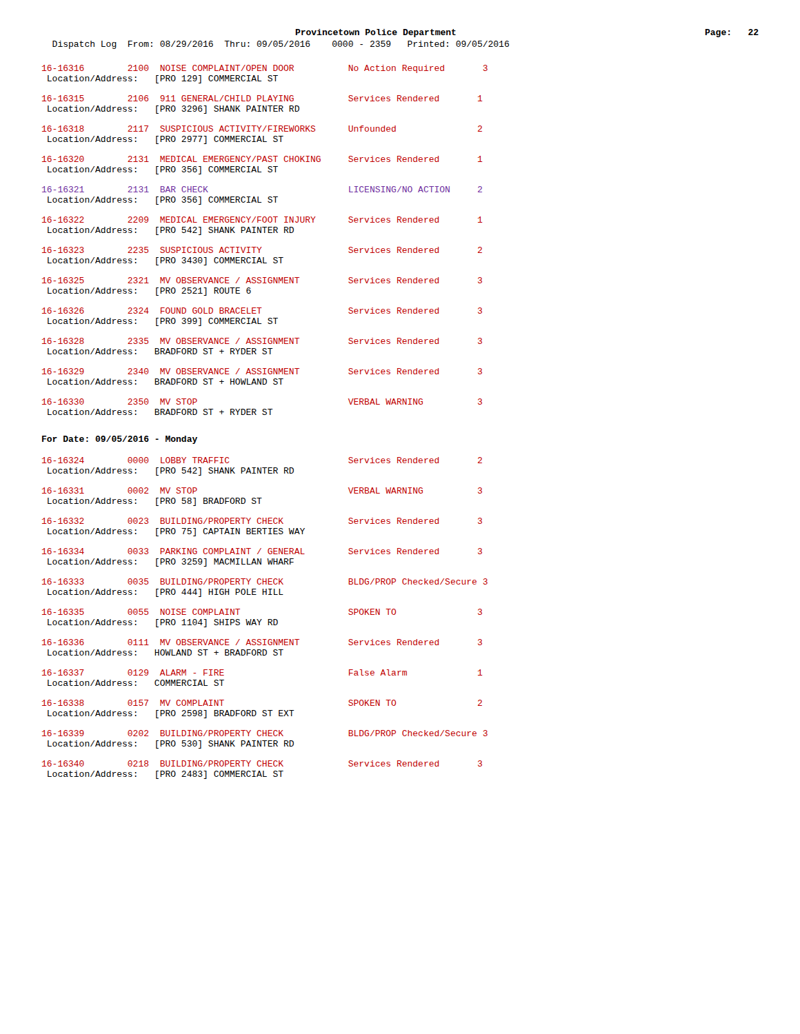Provincetown Police Department Page: 22
Dispatch Log From: 08/29/2016 Thru: 09/05/2016 0000 - 2359 Printed: 09/05/2016
16-16316 2100 NOISE COMPLAINT/OPEN DOOR No Action Required 3
Location/Address: [PRO 129] COMMERCIAL ST
16-16315 2106 911 GENERAL/CHILD PLAYING Services Rendered 1
Location/Address: [PRO 3296] SHANK PAINTER RD
16-16318 2117 SUSPICIOUS ACTIVITY/FIREWORKS Unfounded 2
Location/Address: [PRO 2977] COMMERCIAL ST
16-16320 2131 MEDICAL EMERGENCY/PAST CHOKING Services Rendered 1
Location/Address: [PRO 356] COMMERCIAL ST
16-16321 2131 BAR CHECK LICENSING/NO ACTION 2
Location/Address: [PRO 356] COMMERCIAL ST
16-16322 2209 MEDICAL EMERGENCY/FOOT INJURY Services Rendered 1
Location/Address: [PRO 542] SHANK PAINTER RD
16-16323 2235 SUSPICIOUS ACTIVITY Services Rendered 2
Location/Address: [PRO 3430] COMMERCIAL ST
16-16325 2321 MV OBSERVANCE / ASSIGNMENT Services Rendered 3
Location/Address: [PRO 2521] ROUTE 6
16-16326 2324 FOUND GOLD BRACELET Services Rendered 3
Location/Address: [PRO 399] COMMERCIAL ST
16-16328 2335 MV OBSERVANCE / ASSIGNMENT Services Rendered 3
Location/Address: BRADFORD ST + RYDER ST
16-16329 2340 MV OBSERVANCE / ASSIGNMENT Services Rendered 3
Location/Address: BRADFORD ST + HOWLAND ST
16-16330 2350 MV STOP VERBAL WARNING 3
Location/Address: BRADFORD ST + RYDER ST
For Date: 09/05/2016 - Monday
16-16324 0000 LOBBY TRAFFIC Services Rendered 2
Location/Address: [PRO 542] SHANK PAINTER RD
16-16331 0002 MV STOP VERBAL WARNING 3
Location/Address: [PRO 58] BRADFORD ST
16-16332 0023 BUILDING/PROPERTY CHECK Services Rendered 3
Location/Address: [PRO 75] CAPTAIN BERTIES WAY
16-16334 0033 PARKING COMPLAINT / GENERAL Services Rendered 3
Location/Address: [PRO 3259] MACMILLAN WHARF
16-16333 0035 BUILDING/PROPERTY CHECK BLDG/PROP Checked/Secure 3
Location/Address: [PRO 444] HIGH POLE HILL
16-16335 0055 NOISE COMPLAINT SPOKEN TO 3
Location/Address: [PRO 1104] SHIPS WAY RD
16-16336 0111 MV OBSERVANCE / ASSIGNMENT Services Rendered 3
Location/Address: HOWLAND ST + BRADFORD ST
16-16337 0129 ALARM - FIRE False Alarm 1
Location/Address: COMMERCIAL ST
16-16338 0157 MV COMPLAINT SPOKEN TO 2
Location/Address: [PRO 2598] BRADFORD ST EXT
16-16339 0202 BUILDING/PROPERTY CHECK BLDG/PROP Checked/Secure 3
Location/Address: [PRO 530] SHANK PAINTER RD
16-16340 0218 BUILDING/PROPERTY CHECK Services Rendered 3
Location/Address: [PRO 2483] COMMERCIAL ST